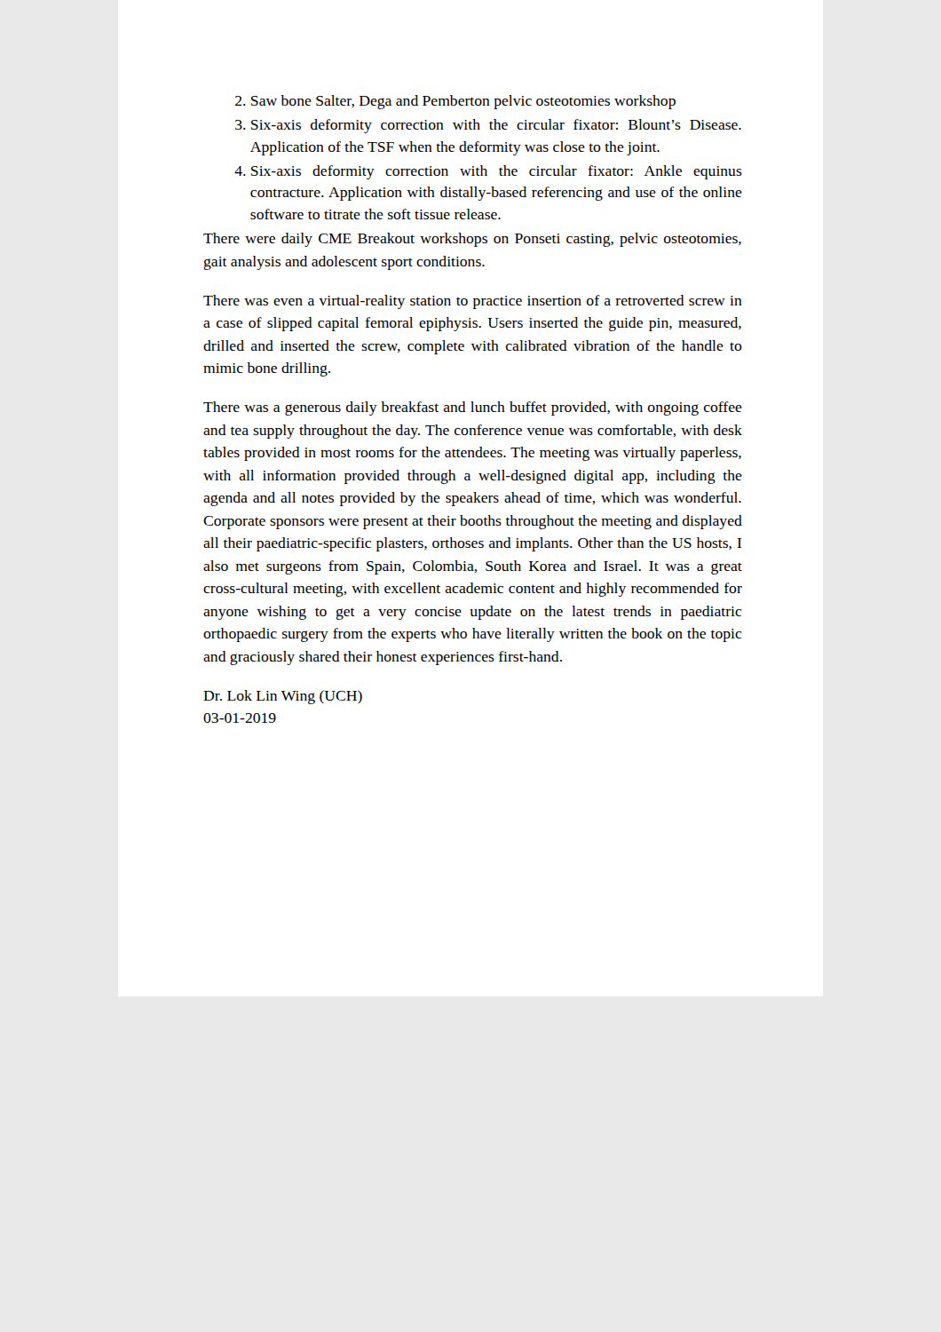Saw bone Salter, Dega and Pemberton pelvic osteotomies workshop
Six-axis deformity correction with the circular fixator: Blount’s Disease. Application of the TSF when the deformity was close to the joint.
Six-axis deformity correction with the circular fixator: Ankle equinus contracture. Application with distally-based referencing and use of the online software to titrate the soft tissue release.
There were daily CME Breakout workshops on Ponseti casting, pelvic osteotomies, gait analysis and adolescent sport conditions.
There was even a virtual-reality station to practice insertion of a retroverted screw in a case of slipped capital femoral epiphysis. Users inserted the guide pin, measured, drilled and inserted the screw, complete with calibrated vibration of the handle to mimic bone drilling.
There was a generous daily breakfast and lunch buffet provided, with ongoing coffee and tea supply throughout the day. The conference venue was comfortable, with desk tables provided in most rooms for the attendees. The meeting was virtually paperless, with all information provided through a well-designed digital app, including the agenda and all notes provided by the speakers ahead of time, which was wonderful. Corporate sponsors were present at their booths throughout the meeting and displayed all their paediatric-specific plasters, orthoses and implants. Other than the US hosts, I also met surgeons from Spain, Colombia, South Korea and Israel. It was a great cross-cultural meeting, with excellent academic content and highly recommended for anyone wishing to get a very concise update on the latest trends in paediatric orthopaedic surgery from the experts who have literally written the book on the topic and graciously shared their honest experiences first-hand.
Dr. Lok Lin Wing (UCH)
03-01-2019